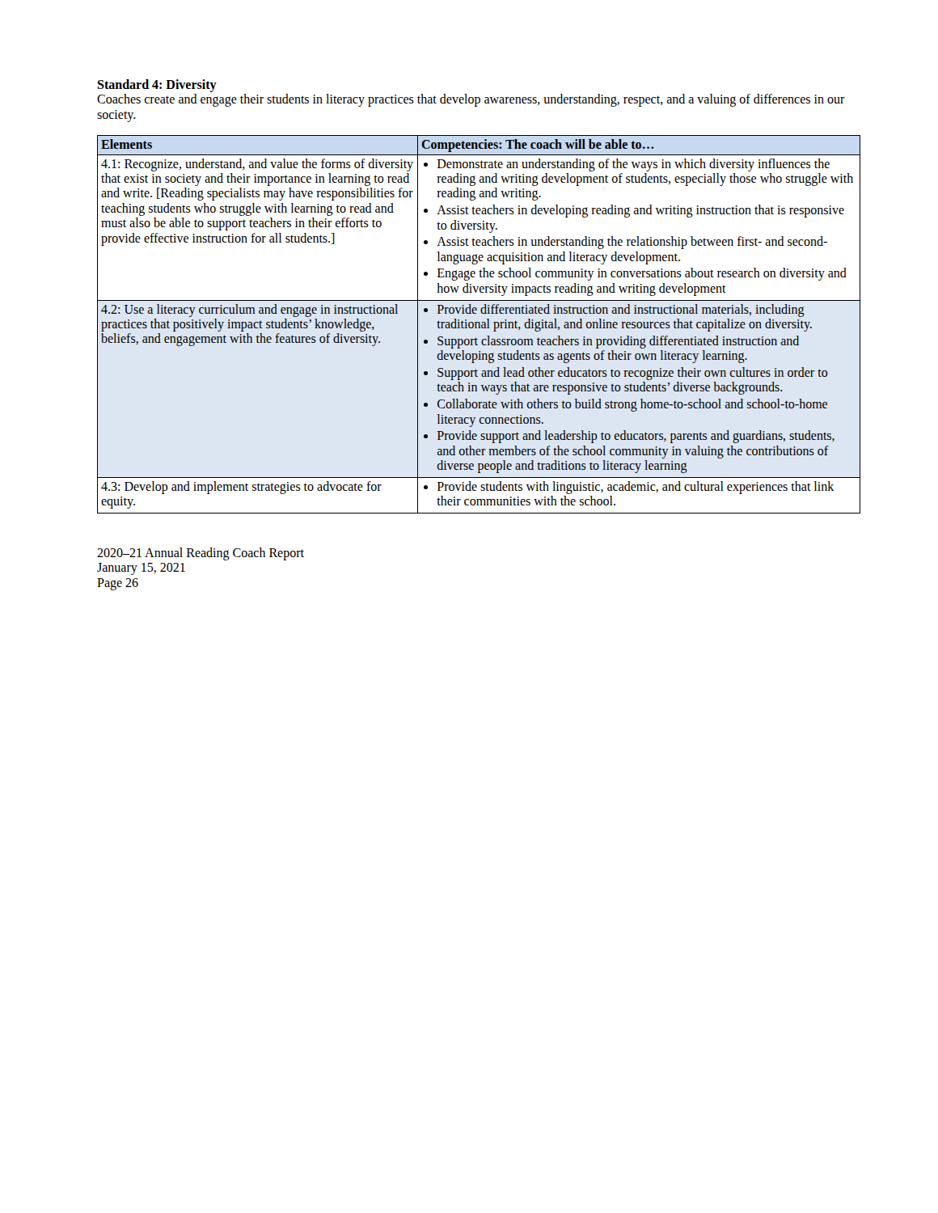Standard 4: Diversity
Coaches create and engage their students in literacy practices that develop awareness, understanding, respect, and a valuing of differences in our society.
| Elements | Competencies: The coach will be able to… |
| --- | --- |
| 4.1: Recognize, understand, and value the forms of diversity that exist in society and their importance in learning to read and write. [Reading specialists may have responsibilities for teaching students who struggle with learning to read and must also be able to support teachers in their efforts to provide effective instruction for all students.] | Demonstrate an understanding of the ways in which diversity influences the reading and writing development of students, especially those who struggle with reading and writing. Assist teachers in developing reading and writing instruction that is responsive to diversity. Assist teachers in understanding the relationship between first- and second-language acquisition and literacy development. Engage the school community in conversations about research on diversity and how diversity impacts reading and writing development |
| 4.2: Use a literacy curriculum and engage in instructional practices that positively impact students’ knowledge, beliefs, and engagement with the features of diversity. | Provide differentiated instruction and instructional materials, including traditional print, digital, and online resources that capitalize on diversity. Support classroom teachers in providing differentiated instruction and developing students as agents of their own literacy learning. Support and lead other educators to recognize their own cultures in order to teach in ways that are responsive to students’ diverse backgrounds. Collaborate with others to build strong home-to-school and school-to-home literacy connections. Provide support and leadership to educators, parents and guardians, students, and other members of the school community in valuing the contributions of diverse people and traditions to literacy learning |
| 4.3: Develop and implement strategies to advocate for equity. | Provide students with linguistic, academic, and cultural experiences that link their communities with the school. |
2020–21 Annual Reading Coach Report
January 15, 2021
Page 26